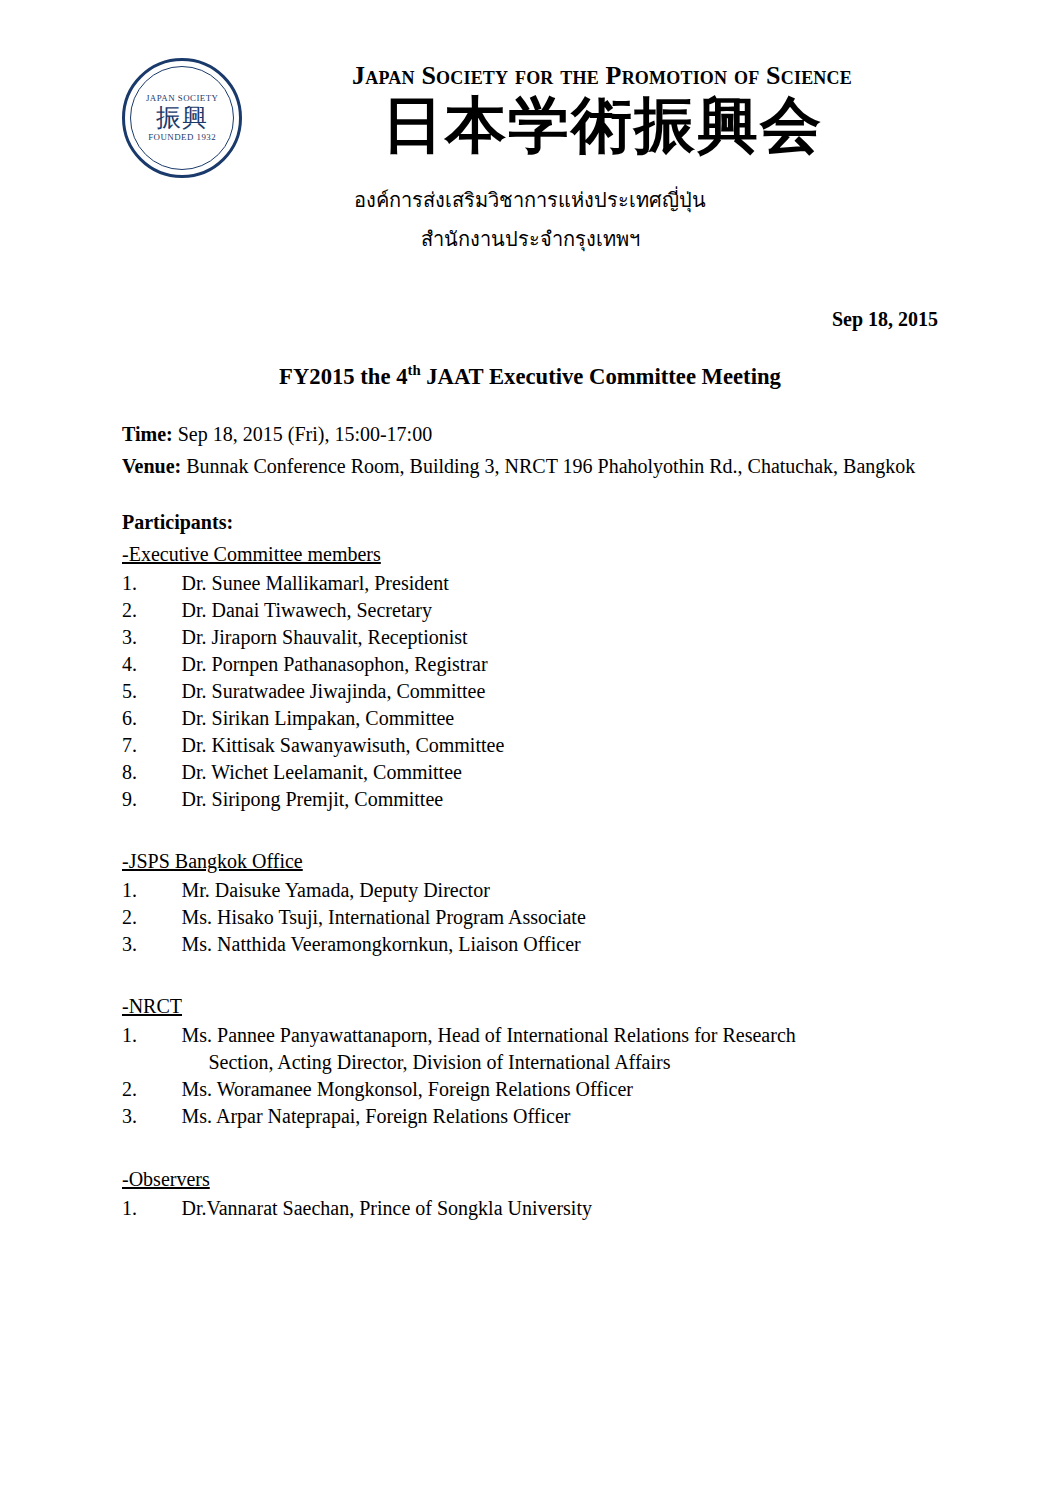JAPAN SOCIETY
振興 FOUNDED 1932
Japan Society for the Promotion of Science
日本学術振興会
องค์การส่งเสริมวิชาการแห่งประเทศญี่ปุ่น
สำนักงานประจำกรุงเทพฯ
Sep 18, 2015
FY2015 the 4th JAAT Executive Committee Meeting
Time: Sep 18, 2015 (Fri), 15:00-17:00
Venue: Bunnak Conference Room, Building 3, NRCT 196 Phaholyothin Rd., Chatuchak, Bangkok
Participants:
-Executive Committee members
1. Dr. Sunee Mallikamarl, President
2. Dr. Danai Tiwawech, Secretary
3. Dr. Jiraporn Shauvalit, Receptionist
4. Dr. Pornpen Pathanasophon, Registrar
5. Dr. Suratwadee Jiwajinda, Committee
6. Dr. Sirikan Limpakan, Committee
7. Dr. Kittisak Sawanyawisuth, Committee
8. Dr. Wichet Leelamanit, Committee
9. Dr. Siripong Premjit, Committee
-JSPS Bangkok Office
1. Mr. Daisuke Yamada, Deputy Director
2. Ms. Hisako Tsuji, International Program Associate
3. Ms. Natthida Veeramongkornkun, Liaison Officer
-NRCT
1. Ms. Pannee Panyawattanaporn, Head of International Relations for ResearchSection, Acting Director, Division of International Affairs
2. Ms. Woramanee Mongkonsol, Foreign Relations Officer
3. Ms. Arpar Nateprapai, Foreign Relations Officer
-Observers
1. Dr.Vannarat Saechan, Prince of Songkla University